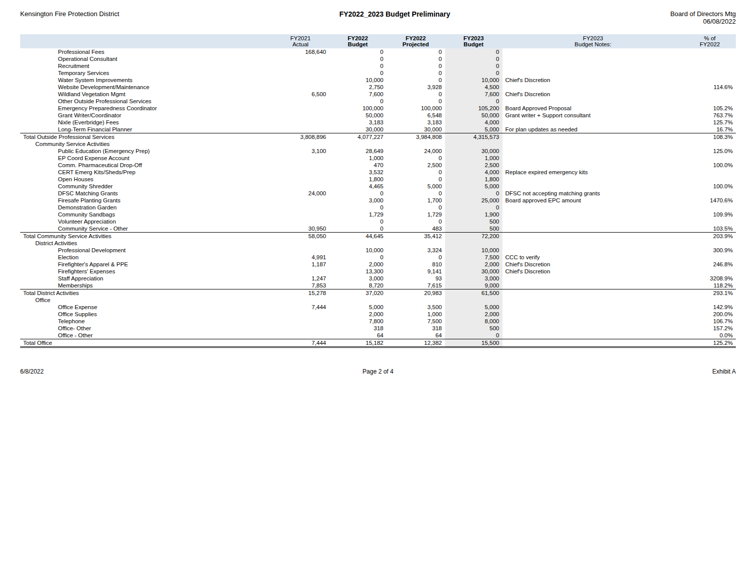Kensington Fire Protection District
FY2022_2023 Budget Preliminary
Board of Directors Mtg
06/08/2022
| | FY2021 Actual | FY2022 Budget | FY2022 Projected | FY2023 Budget | FY2023 Budget Notes: | % of FY2022 |
| --- | --- | --- | --- | --- | --- | --- |
| Professional Fees | 168,640 | 0 | 0 | 0 | | |
| Operational Consultant | | 0 | 0 | 0 | | |
| Recruitment | | 0 | 0 | 0 | | |
| Temporary Services | | 0 | 0 | 0 | | |
| Water System Improvements | | 10,000 | 0 | 10,000 | Chief's Discretion | |
| Website Development/Maintenance | | 2,750 | 3,928 | 4,500 | | 114.6% |
| Wildland Vegetation Mgmt | 6,500 | 7,600 | 0 | 7,600 | Chief's Discretion | |
| Other Outside Professional Services | | 0 | 0 | 0 | | |
| Emergency Preparedness Coordinator | | 100,000 | 100,000 | 105,200 | Board Approved Proposal | 105.2% |
| Grant Writer/Coordinator | | 50,000 | 6,548 | 50,000 | Grant writer + Support consultant | 763.7% |
| Nixle (Everbridge) Fees | | 3,183 | 3,183 | 4,000 | | 125.7% |
| Long-Term Financial Planner | | 30,000 | 30,000 | 5,000 | For plan updates as needed | 16.7% |
| Total Outside Professional Services | 3,808,896 | 4,077,227 | 3,984,808 | 4,315,573 | | 108.3% |
| Community Service Activities | | | | | | |
| Public Education (Emergency Prep) | 3,100 | 28,649 | 24,000 | 30,000 | | 125.0% |
| EP Coord Expense Account | | 1,000 | 0 | 1,000 | | |
| Comm. Pharmaceutical Drop-Off | | 470 | 2,500 | 2,500 | | 100.0% |
| CERT Emerg Kits/Sheds/Prep | | 3,532 | 0 | 4,000 | Replace expired emergency kits | |
| Open Houses | | 1,800 | 0 | 1,800 | | |
| Community Shredder | | 4,465 | 5,000 | 5,000 | | 100.0% |
| DFSC Matching Grants | 24,000 | 0 | 0 | 0 | DFSC not accepting matching grants | |
| Firesafe Planting Grants | | 3,000 | 1,700 | 25,000 | Board approved EPC amount | 1470.6% |
| Demonstration Garden | | 0 | 0 | 0 | | |
| Community Sandbags | | 1,729 | 1,729 | 1,900 | | 109.9% |
| Volunteer Appreciation | | 0 | 0 | 500 | | |
| Community Service - Other | 30,950 | 0 | 483 | 500 | | 103.5% |
| Total Community Service Activities | 58,050 | 44,645 | 35,412 | 72,200 | | 203.9% |
| District Activities | | | | | | |
| Professional Development | | 10,000 | 3,324 | 10,000 | | 300.9% |
| Election | 4,991 | 0 | 0 | 7,500 | CCC to verify | |
| Firefighter's Apparel & PPE | 1,187 | 2,000 | 810 | 2,000 | Chief's Discretion | 246.8% |
| Firefighters' Expenses | | 13,300 | 9,141 | 30,000 | Chief's Discretion | |
| Staff Appreciation | 1,247 | 3,000 | 93 | 3,000 | | 3208.9% |
| Memberships | 7,853 | 8,720 | 7,615 | 9,000 | | 118.2% |
| Total District Activities | 15,278 | 37,020 | 20,983 | 61,500 | | 293.1% |
| Office | | | | | | |
| Office Expense | 7,444 | 5,000 | 3,500 | 5,000 | | 142.9% |
| Office Supplies | | 2,000 | 1,000 | 2,000 | | 200.0% |
| Telephone | | 7,800 | 7,500 | 8,000 | | 106.7% |
| Office- Other | | 318 | 318 | 500 | | 157.2% |
| Office - Other | | 64 | 64 | 0 | | 0.0% |
| Total Office | 7,444 | 15,182 | 12,382 | 15,500 | | 125.2% |
6/8/2022
Page 2 of 4
Exhibit A